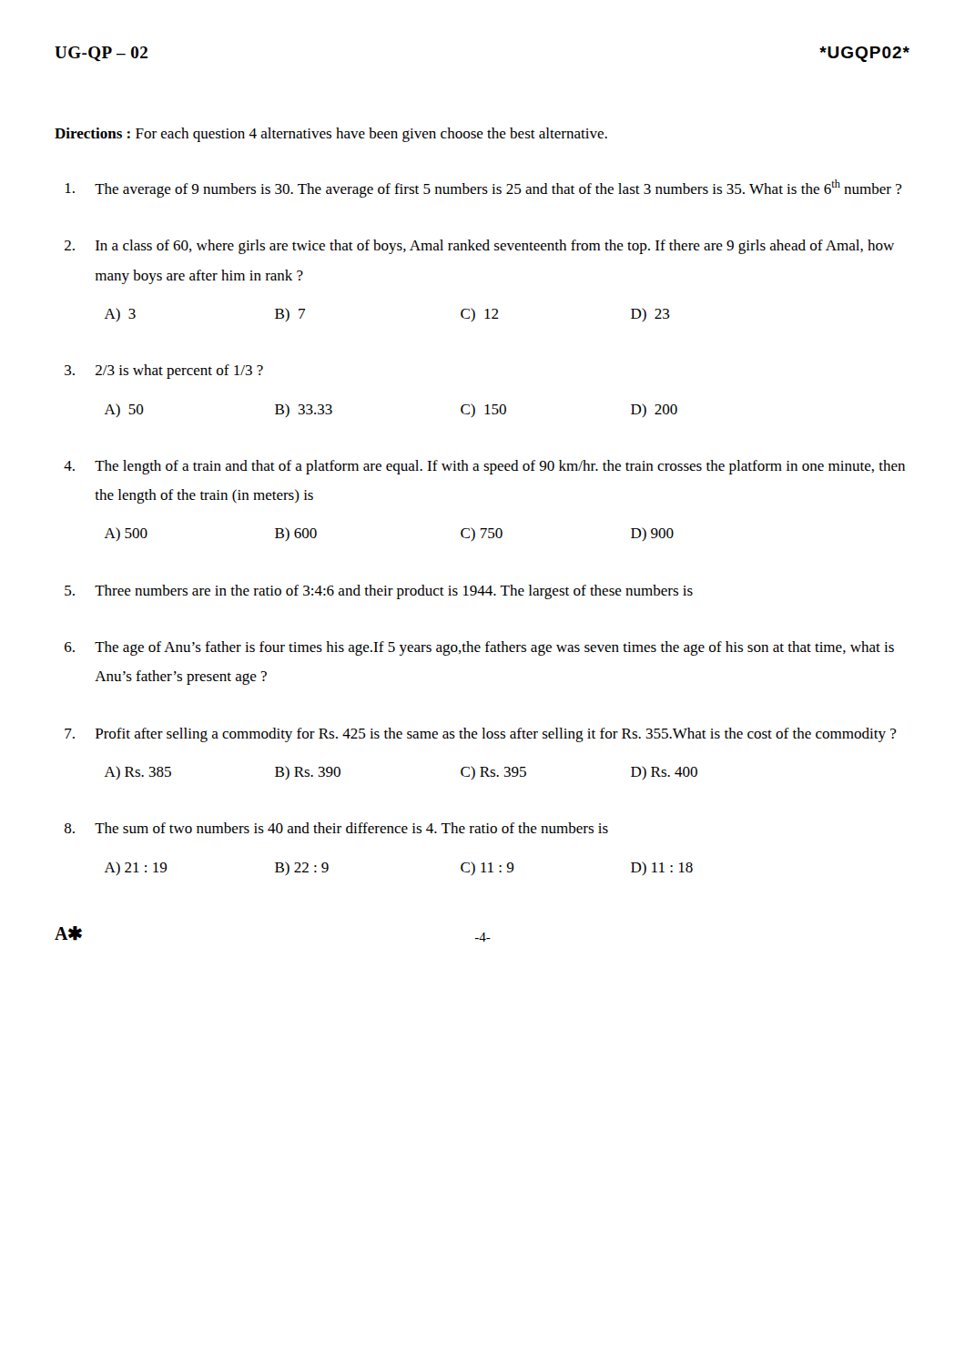UG-QP – 02 *UGQP02*
Directions : For each question 4 alternatives have been given choose the best alternative.
1. The average of 9 numbers is 30. The average of first 5 numbers is 25 and that of the last 3 numbers is 35. What is the 6th number ?
2. In a class of 60, where girls are twice that of boys, Amal ranked seventeenth from the top. If there are 9 girls ahead of Amal, how many boys are after him in rank ?
A) 3 B) 7 C) 12 D) 23
3. 2/3 is what percent of 1/3 ?
A) 50 B) 33.33 C) 150 D) 200
4. The length of a train and that of a platform are equal. If with a speed of 90 km/hr. the train crosses the platform in one minute, then the length of the train (in meters) is
A) 500 B) 600 C) 750 D) 900
5. Three numbers are in the ratio of 3:4:6 and their product is 1944. The largest of these numbers is
6. The age of Anu’s father is four times his age.If 5 years ago,the fathers age was seven times the age of his son at that time, what is Anu’s father’s present age ?
7. Profit after selling a commodity for Rs. 425 is the same as the loss after selling it for Rs. 355.What is the cost of the commodity ?
A) Rs. 385 B) Rs. 390 C) Rs. 395 D) Rs. 400
8. The sum of two numbers is 40 and their difference is 4. The ratio of the numbers is
A) 21 : 19 B) 22 : 9 C) 11 : 9 D) 11 : 18
A✱ -4-